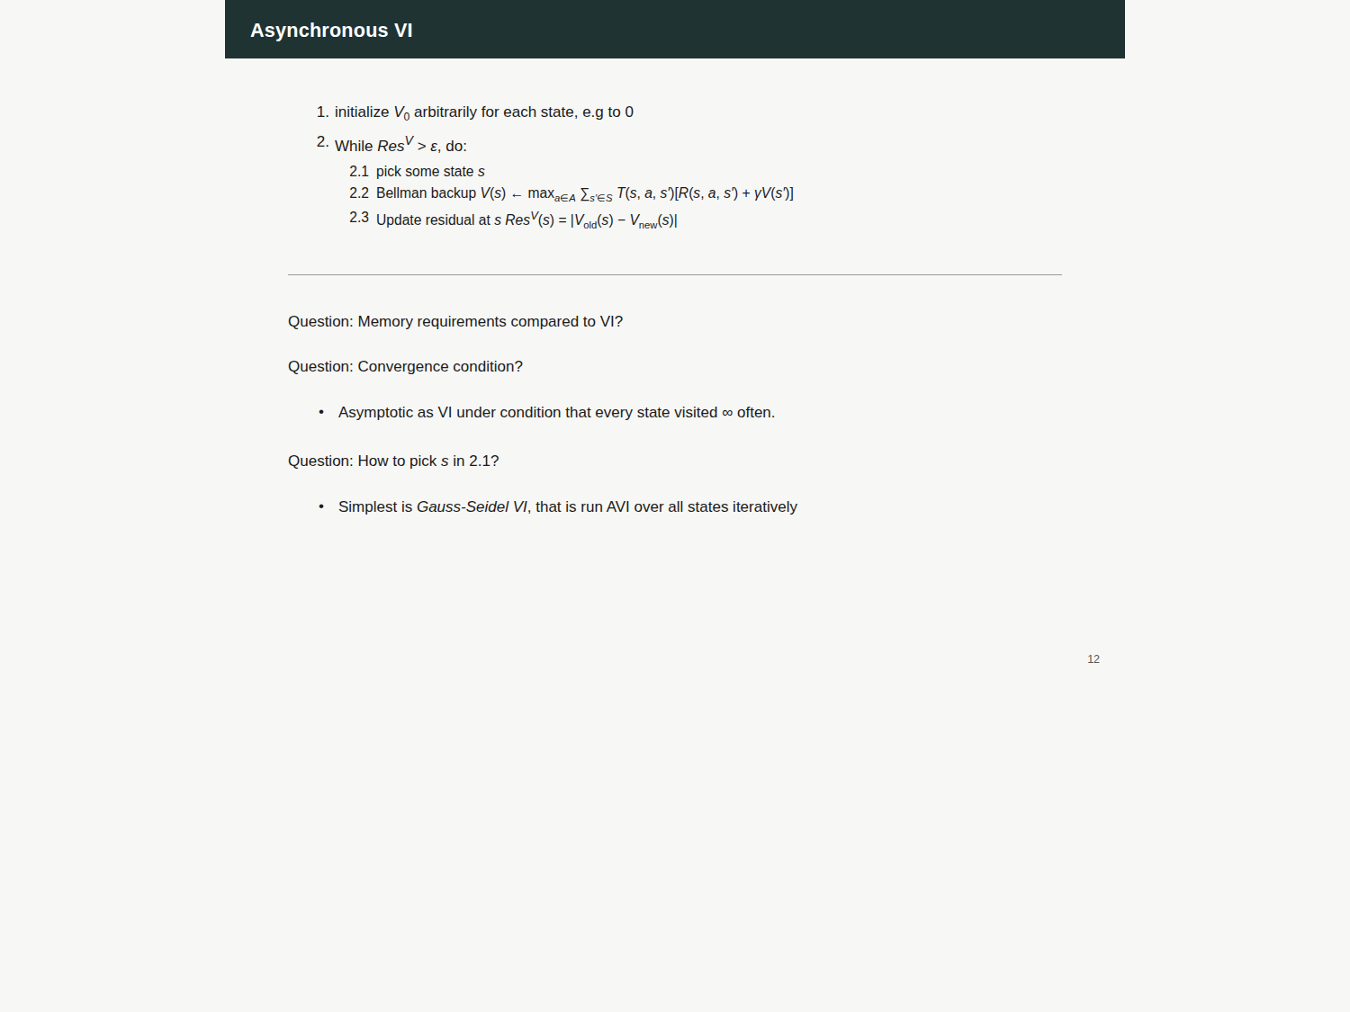Asynchronous VI
initialize V0 arbitrarily for each state, e.g to 0
While ResV > ε, do:
pick some state s
Bellman backup V(s) ← maxa∈A ∑s′∈S T(s, a, s′)[R(s, a, s′) + γV(s′)]
Update residual at s ResV(s) = |Vold(s) − Vnew(s)|
Question: Memory requirements compared to VI?
Question: Convergence condition?
Asymptotic as VI under condition that every state visited ∞ often.
Question: How to pick s in 2.1?
Simplest is Gauss-Seidel VI, that is run AVI over all states iteratively
12